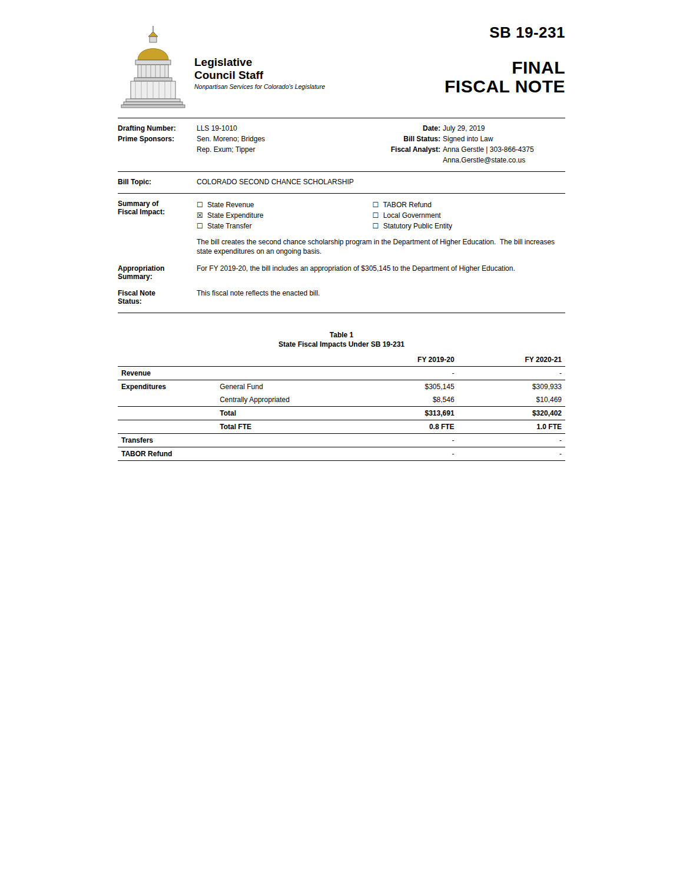Legislative
Council Staff
Nonpartisan Services for Colorado's Legislature
SB 19-231
FINAL
FISCAL NOTE
| Drafting Number: | LLS 19-1010 | Date: | July 29, 2019 |
| Prime Sponsors: | Sen. Moreno; Bridges | Bill Status: | Signed into Law |
| | Rep. Exum; Tipper | Fiscal Analyst: | Anna Gerstle / 303-866-4375 |
| | | | Anna.Gerstle@state.co.us |
| Bill Topic: | COLORADO SECOND CHANCE SCHOLARSHIP |
| Summary of Fiscal Impact: | / ☐ State Revenue / ☐ TABOR Refund / / ☒ State Expenditure / ☐ Local Government / / ☐ State Transfer / ☐ Statutory Public Entity / The bill creates the second chance scholarship program in the Department of Higher Education. The bill increases state expenditures on an ongoing basis. |
| Appropriation Summary: | For FY 2019-20, the bill includes an appropriation of $305,145 to the Department of Higher Education. |
| Fiscal Note Status: | This fiscal note reflects the enacted bill. |
Table 1
State Fiscal Impacts Under SB 19-231
| | | FY 2019-20 | FY 2020-21 |
| --- | --- | --- | --- |
| Revenue | | - | - |
| Expenditures | General Fund | $305,145 | $309,933 |
| | Centrally Appropriated | $8,546 | $10,469 |
| | Total | $313,691 | $320,402 |
| | Total FTE | 0.8 FTE | 1.0 FTE |
| Transfers | | - | - |
| TABOR Refund | | - | - |